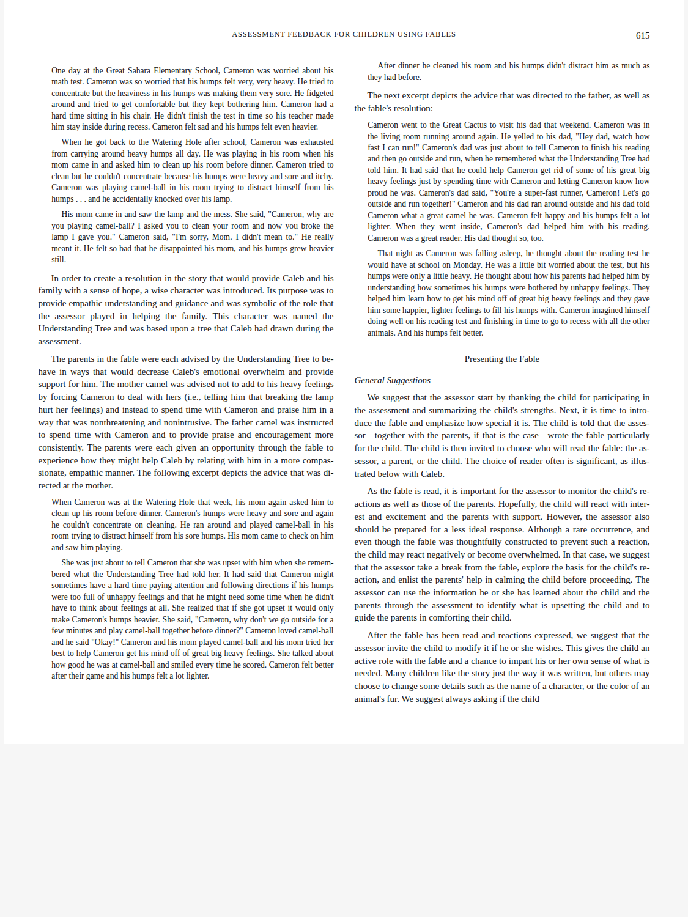Assessment Feedback for Children Using Fables 615
One day at the Great Sahara Elementary School, Cameron was worried about his math test. Cameron was so worried that his humps felt very, very heavy. He tried to concentrate but the heaviness in his humps was making them very sore. He fidgeted around and tried to get comfortable but they kept bothering him. Cameron had a hard time sitting in his chair. He didn't finish the test in time so his teacher made him stay inside during recess. Cameron felt sad and his humps felt even heavier.
When he got back to the Watering Hole after school, Cameron was exhausted from carrying around heavy humps all day. He was playing in his room when his mom came in and asked him to clean up his room before dinner. Cameron tried to clean but he couldn't concentrate because his humps were heavy and sore and itchy. Cameron was playing camel-ball in his room trying to distract himself from his humps . . . and he accidentally knocked over his lamp.
His mom came in and saw the lamp and the mess. She said, "Cameron, why are you playing camel-ball? I asked you to clean your room and now you broke the lamp I gave you." Cameron said, "I'm sorry, Mom. I didn't mean to." He really meant it. He felt so bad that he disappointed his mom, and his humps grew heavier still.
In order to create a resolution in the story that would provide Caleb and his family with a sense of hope, a wise character was introduced. Its purpose was to provide empathic understanding and guidance and was symbolic of the role that the assessor played in helping the family. This character was named the Understanding Tree and was based upon a tree that Caleb had drawn during the assessment.
The parents in the fable were each advised by the Understanding Tree to behave in ways that would decrease Caleb's emotional overwhelm and provide support for him. The mother camel was advised not to add to his heavy feelings by forcing Cameron to deal with hers (i.e., telling him that breaking the lamp hurt her feelings) and instead to spend time with Cameron and praise him in a way that was nonthreatening and nonintrusive. The father camel was instructed to spend time with Cameron and to provide praise and encouragement more consistently. The parents were each given an opportunity through the fable to experience how they might help Caleb by relating with him in a more compassionate, empathic manner. The following excerpt depicts the advice that was directed at the mother.
When Cameron was at the Watering Hole that week, his mom again asked him to clean up his room before dinner. Cameron's humps were heavy and sore and again he couldn't concentrate on cleaning. He ran around and played camel-ball in his room trying to distract himself from his sore humps. His mom came to check on him and saw him playing.
She was just about to tell Cameron that she was upset with him when she remembered what the Understanding Tree had told her. It had said that Cameron might sometimes have a hard time paying attention and following directions if his humps were too full of unhappy feelings and that he might need some time when he didn't have to think about feelings at all. She realized that if she got upset it would only make Cameron's humps heavier. She said, "Cameron, why don't we go outside for a few minutes and play camel-ball together before dinner?" Cameron loved camel-ball and he said "Okay!" Cameron and his mom played camel-ball and his mom tried her best to help Cameron get his mind off of great big heavy feelings. She talked about how good he was at camel-ball and smiled every time he scored. Cameron felt better after their game and his humps felt a lot lighter.
After dinner he cleaned his room and his humps didn't distract him as much as they had before.
The next excerpt depicts the advice that was directed to the father, as well as the fable's resolution:
Cameron went to the Great Cactus to visit his dad that weekend. Cameron was in the living room running around again. He yelled to his dad, "Hey dad, watch how fast I can run!" Cameron's dad was just about to tell Cameron to finish his reading and then go outside and run, when he remembered what the Understanding Tree had told him. It had said that he could help Cameron get rid of some of his great big heavy feelings just by spending time with Cameron and letting Cameron know how proud he was. Cameron's dad said, "You're a super-fast runner, Cameron! Let's go outside and run together!" Cameron and his dad ran around outside and his dad told Cameron what a great camel he was. Cameron felt happy and his humps felt a lot lighter. When they went inside, Cameron's dad helped him with his reading. Cameron was a great reader. His dad thought so, too.
That night as Cameron was falling asleep, he thought about the reading test he would have at school on Monday. He was a little bit worried about the test, but his humps were only a little heavy. He thought about how his parents had helped him by understanding how sometimes his humps were bothered by unhappy feelings. They helped him learn how to get his mind off of great big heavy feelings and they gave him some happier, lighter feelings to fill his humps with. Cameron imagined himself doing well on his reading test and finishing in time to go to recess with all the other animals. And his humps felt better.
Presenting the Fable
General Suggestions
We suggest that the assessor start by thanking the child for participating in the assessment and summarizing the child's strengths. Next, it is time to introduce the fable and emphasize how special it is. The child is told that the assessor—together with the parents, if that is the case—wrote the fable particularly for the child. The child is then invited to choose who will read the fable: the assessor, a parent, or the child. The choice of reader often is significant, as illustrated below with Caleb.
As the fable is read, it is important for the assessor to monitor the child's reactions as well as those of the parents. Hopefully, the child will react with interest and excitement and the parents with support. However, the assessor also should be prepared for a less ideal response. Although a rare occurrence, and even though the fable was thoughtfully constructed to prevent such a reaction, the child may react negatively or become overwhelmed. In that case, we suggest that the assessor take a break from the fable, explore the basis for the child's reaction, and enlist the parents' help in calming the child before proceeding. The assessor can use the information he or she has learned about the child and the parents through the assessment to identify what is upsetting the child and to guide the parents in comforting their child.
After the fable has been read and reactions expressed, we suggest that the assessor invite the child to modify it if he or she wishes. This gives the child an active role with the fable and a chance to impart his or her own sense of what is needed. Many children like the story just the way it was written, but others may choose to change some details such as the name of a character, or the color of an animal's fur. We suggest always asking if the child